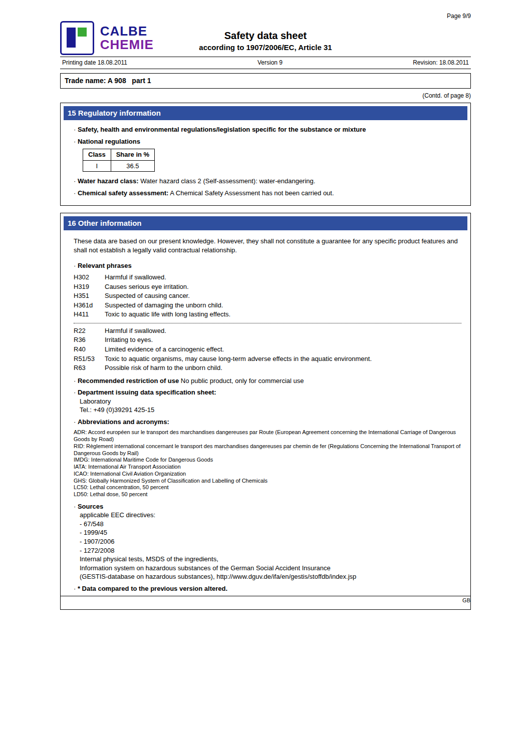Page 9/9
CALBE
CHEMIE
Safety data sheet
according to 1907/2006/EC, Article 31
Printing date 18.08.2011 Version 9 Revision: 18.08.2011
Trade name: A 908 part 1
(Contd. of page 8)
15 Regulatory information
· Safety, health and environmental regulations/legislation specific for the substance or mixture
· National regulations
| Class | Share in % |
| --- | --- |
| I | 36.5 |
· Water hazard class: Water hazard class 2 (Self-assessment): water-endangering.
· Chemical safety assessment: A Chemical Safety Assessment has not been carried out.
16 Other information
These data are based on our present knowledge. However, they shall not constitute a guarantee for any specific product features and shall not establish a legally valid contractual relationship.
· Relevant phrases
H302 Harmful if swallowed.
H319 Causes serious eye irritation.
H351 Suspected of causing cancer.
H361d Suspected of damaging the unborn child.
H411 Toxic to aquatic life with long lasting effects.
R22 Harmful if swallowed.
R36 Irritating to eyes.
R40 Limited evidence of a carcinogenic effect.
R51/53 Toxic to aquatic organisms, may cause long-term adverse effects in the aquatic environment.
R63 Possible risk of harm to the unborn child.
· Recommended restriction of use No public product, only for commercial use
· Department issuing data specification sheet:
Laboratory
Tel.: +49 (0)39291 425-15
· Abbreviations and acronyms:
ADR: Accord européen sur le transport des marchandises dangereuses par Route (European Agreement concerning the International Carriage of Dangerous Goods by Road)
RID: Règlement international concernant le transport des marchandises dangereuses par chemin de fer (Regulations Concerning the International Transport of Dangerous Goods by Rail)
IMDG: International Maritime Code for Dangerous Goods
IATA: International Air Transport Association
ICAO: International Civil Aviation Organization
GHS: Globally Harmonized System of Classification and Labelling of Chemicals
LC50: Lethal concentration, 50 percent
LD50: Lethal dose, 50 percent
· Sources
applicable EEC directives:
- 67/548
- 1999/45
- 1907/2006
- 1272/2008
Internal physical tests, MSDS of the ingredients,
Information system on hazardous substances of the German Social Accident Insurance
(GESTIS-database on hazardous substances), http://www.dguv.de/ifa/en/gestis/stoffdb/index.jsp
· * Data compared to the previous version altered.
GB